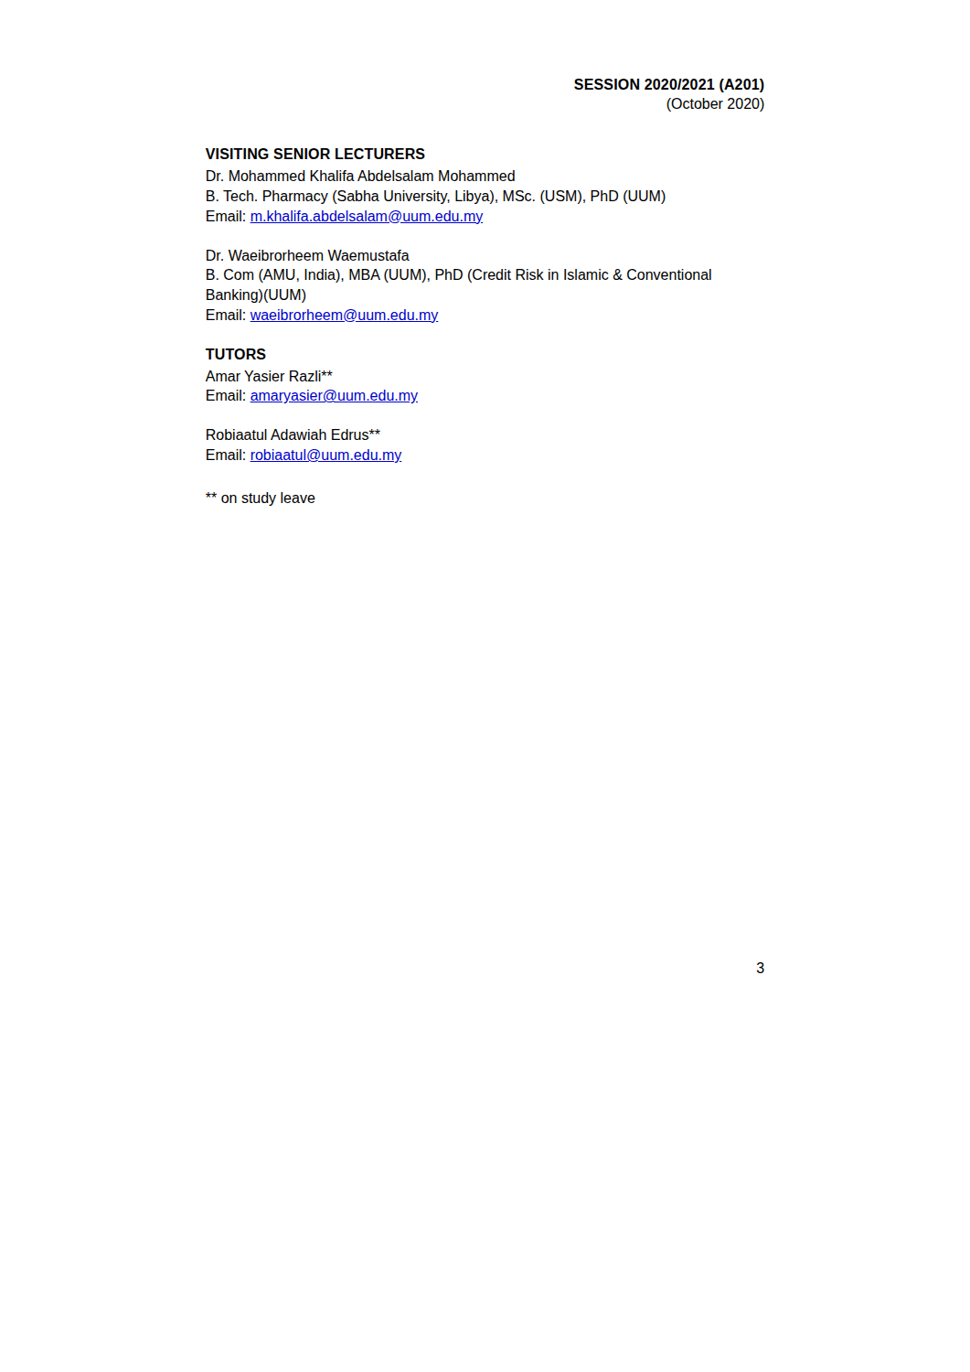SESSION 2020/2021 (A201)
(October 2020)
VISITING SENIOR LECTURERS
Dr. Mohammed Khalifa Abdelsalam Mohammed
B. Tech. Pharmacy (Sabha University, Libya), MSc. (USM), PhD (UUM)
Email: m.khalifa.abdelsalam@uum.edu.my
Dr. Waeibrorheem Waemustafa
B. Com (AMU, India), MBA (UUM), PhD (Credit Risk in Islamic & Conventional Banking)(UUM)
Email: waeibrorheem@uum.edu.my
TUTORS
Amar Yasier Razli**
Email: amaryasier@uum.edu.my
Robiaatul Adawiah Edrus**
Email: robiaatul@uum.edu.my
** on study leave
3